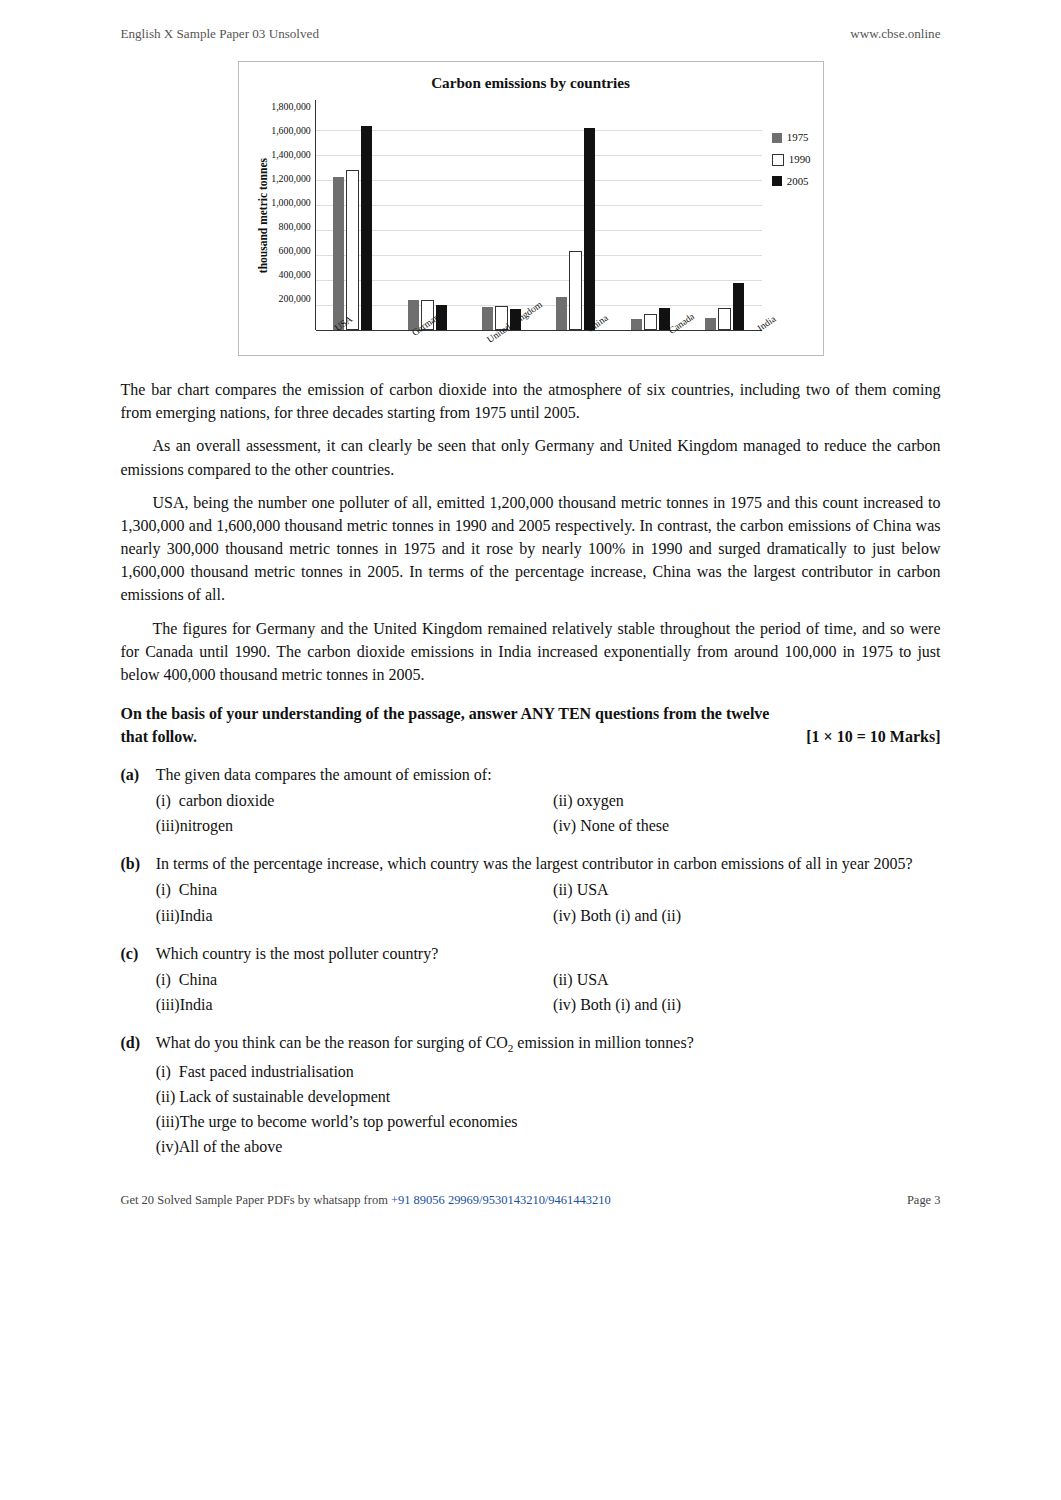English X Sample Paper 03 Unsolved www.cbse.online
Carbon emissions by countries
thousand metric tonnes
1,800,000
1,600,000
1,400,000
1,200,000
1,000,000
800,000
600,000
400,000
200,000
1975
1990
2005
USA Germany United Kingdom China Canada India
The bar chart compares the emission of carbon dioxide into the atmosphere of six countries, including two of them coming from emerging nations, for three decades starting from 1975 until 2005.
As an overall assessment, it can clearly be seen that only Germany and United Kingdom managed to reduce the carbon emissions compared to the other countries.
USA, being the number one polluter of all, emitted 1,200,000 thousand metric tonnes in 1975 and this count increased to 1,300,000 and 1,600,000 thousand metric tonnes in 1990 and 2005 respectively. In contrast, the carbon emissions of China was nearly 300,000 thousand metric tonnes in 1975 and it rose by nearly 100% in 1990 and surged dramatically to just below 1,600,000 thousand metric tonnes in 2005. In terms of the percentage increase, China was the largest contributor in carbon emissions of all.
The figures for Germany and the United Kingdom remained relatively stable throughout the period of time, and so were for Canada until 1990. The carbon dioxide emissions in India increased exponentially from around 100,000 in 1975 to just below 400,000 thousand metric tonnes in 2005.
On the basis of your understanding of the passage, answer ANY TEN questions from the twelve that follow. [1 × 10 = 10 Marks]
(a) The given data compares the amount of emission of:
(i) carbon dioxide
(ii) oxygen
(iii)nitrogen
(iv) None of these
(b) In terms of the percentage increase, which country was the largest contributor in carbon emissions of all in year 2005?
(i) China
(ii) USA
(iii)India
(iv) Both (i) and (ii)
(c) Which country is the most polluter country?
(i) China
(ii) USA
(iii)India
(iv) Both (i) and (ii)
(d) What do you think can be the reason for surging of CO2 emission in million tonnes?
(i) Fast paced industrialisation
(ii) Lack of sustainable development
(iii)The urge to become world’s top powerful economies
(iv)All of the above
Get 20 Solved Sample Paper PDFs by whatsapp from +91 89056 29969/9530143210/9461443210 Page 3